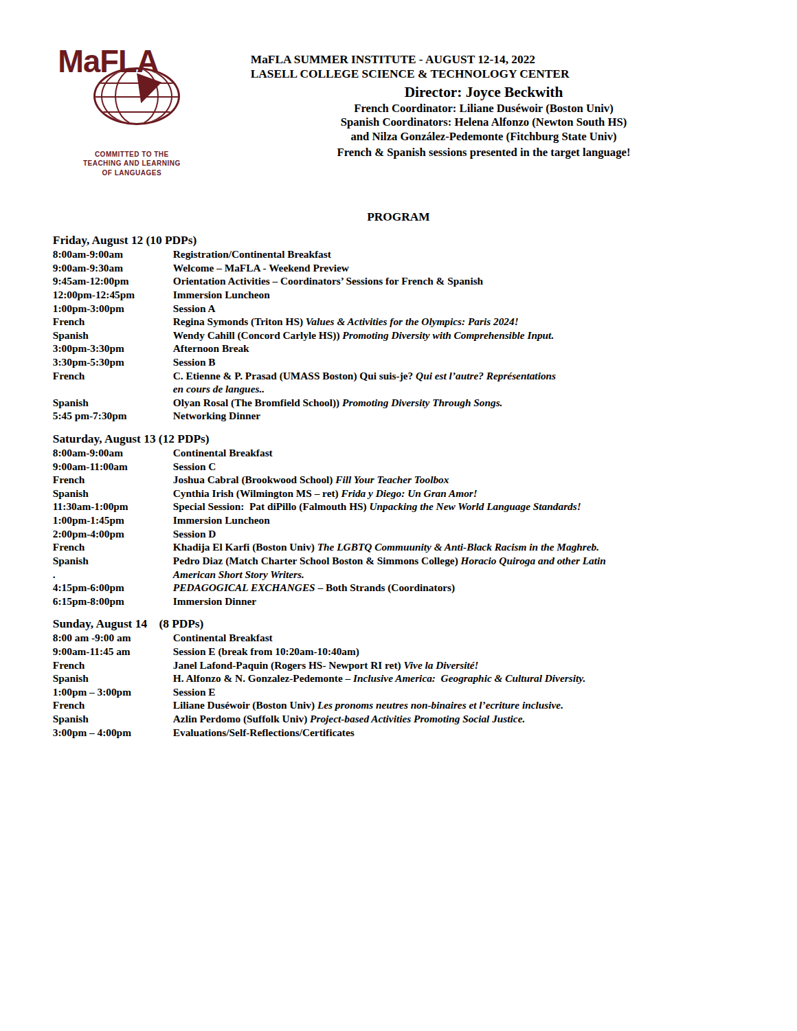MaFLA
COMMITTED TO THE
TEACHING AND LEARNING
OF LANGUAGES
MaFLA SUMMER INSTITUTE - AUGUST 12-14, 2022
LASELL COLLEGE SCIENCE & TECHNOLOGY CENTER
Director: Joyce Beckwith
French Coordinator: Liliane Duséwoir (Boston Univ)
Spanish Coordinators: Helena Alfonzo (Newton South HS)
and Nilza González-Pedemonte (Fitchburg State Univ)
French & Spanish sessions presented in the target language!
PROGRAM
Friday, August 12 (10 PDPs)
| 8:00am-9:00am | Registration/Continental Breakfast |
| 9:00am-9:30am | Welcome – MaFLA - Weekend Preview |
| 9:45am-12:00pm | Orientation Activities – Coordinators’ Sessions for French & Spanish |
| 12:00pm-12:45pm | Immersion Luncheon |
| 1:00pm-3:00pm | Session A |
| French | Regina Symonds (Triton HS) Values & Activities for the Olympics: Paris 2024! |
| Spanish | Wendy Cahill (Concord Carlyle HS)) Promoting Diversity with Comprehensible Input. |
| 3:00pm-3:30pm | Afternoon Break |
| 3:30pm-5:30pm | Session B |
| French | C. Etienne & P. Prasad (UMASS Boston) Qui suis-je? Qui est l’autre? Représentations |
| | en cours de langues.. |
| Spanish | Olyan Rosal (The Bromfield School)) Promoting Diversity Through Songs. |
| 5:45 pm-7:30pm | Networking Dinner |
Saturday, August 13 (12 PDPs)
| 8:00am-9:00am | Continental Breakfast |
| 9:00am-11:00am | Session C |
| French | Joshua Cabral (Brookwood School) Fill Your Teacher Toolbox |
| Spanish | Cynthia Irish (Wilmington MS – ret) Frida y Diego: Un Gran Amor! |
| 11:30am-1:00pm | Special Session: Pat diPillo (Falmouth HS) Unpacking the New World Language Standards! |
| 1:00pm-1:45pm | Immersion Luncheon |
| 2:00pm-4:00pm | Session D |
| French | Khadija El Karfi (Boston Univ) The LGBTQ Commuunity & Anti-Black Racism in the Maghreb. |
| Spanish | Pedro Diaz (Match Charter School Boston & Simmons College) Horacio Quiroga and other Latin |
| . | American Short Story Writers. |
| 4:15pm-6:00pm | PEDAGOGICAL EXCHANGES – Both Strands (Coordinators) |
| 6:15pm-8:00pm | Immersion Dinner |
Sunday, August 14 (8 PDPs)
| 8:00 am -9:00 am | Continental Breakfast |
| 9:00am-11:45 am | Session E (break from 10:20am-10:40am) |
| French | Janel Lafond-Paquin (Rogers HS- Newport RI ret) Vive la Diversité! |
| Spanish | H. Alfonzo & N. Gonzalez-Pedemonte – Inclusive America: Geographic & Cultural Diversity. |
| 1:00pm – 3:00pm | Session E |
| French | Liliane Duséwoir (Boston Univ) Les pronoms neutres non-binaires et l’ecriture inclusive. |
| Spanish | Azlin Perdomo (Suffolk Univ) Project-based Activities Promoting Social Justice. |
| 3:00pm – 4:00pm | Evaluations/Self-Reflections/Certificates |